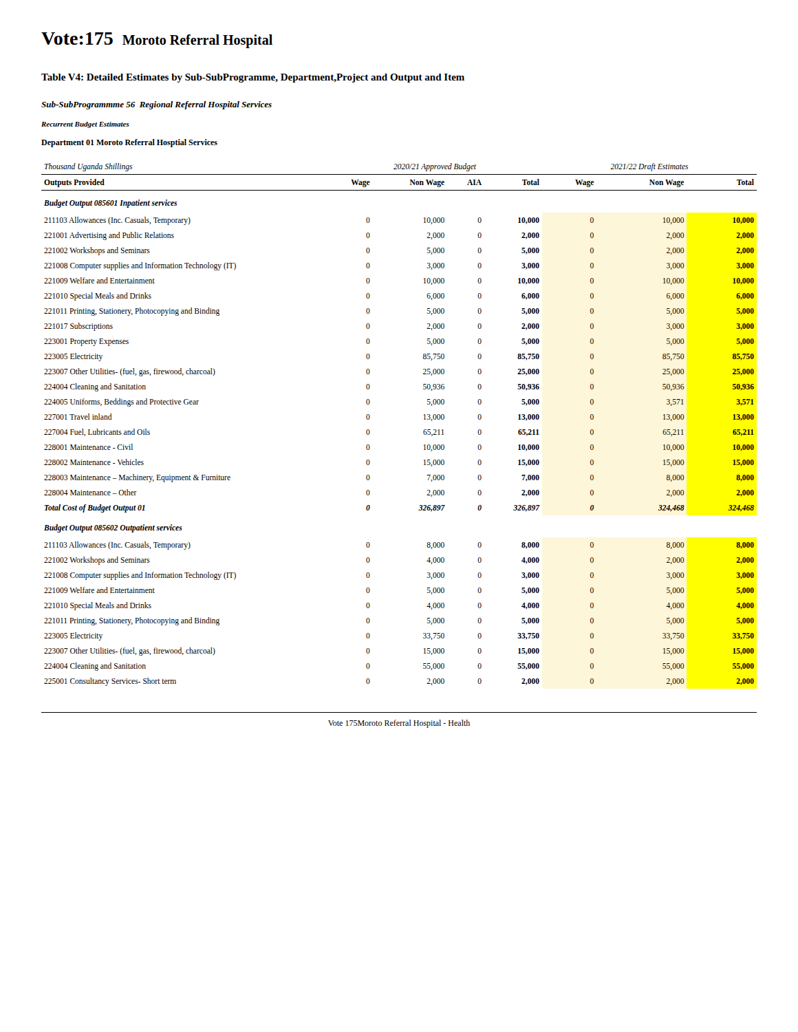Vote:175 Moroto Referral Hospital
Table V4: Detailed Estimates by Sub-SubProgramme, Department,Project and Output and Item
Sub-SubProgrammme 56 Regional Referral Hospital Services
Recurrent Budget Estimates
Department 01 Moroto Referral Hosptial Services
| Thousand Uganda Shillings | 2020/21 Approved Budget | 2021/22 Draft Estimates |
| --- | --- | --- |
| Outputs Provided | Wage | Non Wage | AIA | Total | Wage | Non Wage | Total |
| Budget Output 085601 Inpatient services |
| 211103 Allowances (Inc. Casuals, Temporary) | 0 | 10,000 | 0 | 10,000 | 0 | 10,000 | 10,000 |
| 221001 Advertising and Public Relations | 0 | 2,000 | 0 | 2,000 | 0 | 2,000 | 2,000 |
| 221002 Workshops and Seminars | 0 | 5,000 | 0 | 5,000 | 0 | 2,000 | 2,000 |
| 221008 Computer supplies and Information Technology (IT) | 0 | 3,000 | 0 | 3,000 | 0 | 3,000 | 3,000 |
| 221009 Welfare and Entertainment | 0 | 10,000 | 0 | 10,000 | 0 | 10,000 | 10,000 |
| 221010 Special Meals and Drinks | 0 | 6,000 | 0 | 6,000 | 0 | 6,000 | 6,000 |
| 221011 Printing, Stationery, Photocopying and Binding | 0 | 5,000 | 0 | 5,000 | 0 | 5,000 | 5,000 |
| 221017 Subscriptions | 0 | 2,000 | 0 | 2,000 | 0 | 3,000 | 3,000 |
| 223001 Property Expenses | 0 | 5,000 | 0 | 5,000 | 0 | 5,000 | 5,000 |
| 223005 Electricity | 0 | 85,750 | 0 | 85,750 | 0 | 85,750 | 85,750 |
| 223007 Other Utilities- (fuel, gas, firewood, charcoal) | 0 | 25,000 | 0 | 25,000 | 0 | 25,000 | 25,000 |
| 224004 Cleaning and Sanitation | 0 | 50,936 | 0 | 50,936 | 0 | 50,936 | 50,936 |
| 224005 Uniforms, Beddings and Protective Gear | 0 | 5,000 | 0 | 5,000 | 0 | 3,571 | 3,571 |
| 227001 Travel inland | 0 | 13,000 | 0 | 13,000 | 0 | 13,000 | 13,000 |
| 227004 Fuel, Lubricants and Oils | 0 | 65,211 | 0 | 65,211 | 0 | 65,211 | 65,211 |
| 228001 Maintenance - Civil | 0 | 10,000 | 0 | 10,000 | 0 | 10,000 | 10,000 |
| 228002 Maintenance - Vehicles | 0 | 15,000 | 0 | 15,000 | 0 | 15,000 | 15,000 |
| 228003 Maintenance – Machinery, Equipment & Furniture | 0 | 7,000 | 0 | 7,000 | 0 | 8,000 | 8,000 |
| 228004 Maintenance – Other | 0 | 2,000 | 0 | 2,000 | 0 | 2,000 | 2,000 |
| Total Cost of Budget Output 01 | 0 | 326,897 | 0 | 326,897 | 0 | 324,468 | 324,468 |
| Budget Output 085602 Outpatient services |
| 211103 Allowances (Inc. Casuals, Temporary) | 0 | 8,000 | 0 | 8,000 | 0 | 8,000 | 8,000 |
| 221002 Workshops and Seminars | 0 | 4,000 | 0 | 4,000 | 0 | 2,000 | 2,000 |
| 221008 Computer supplies and Information Technology (IT) | 0 | 3,000 | 0 | 3,000 | 0 | 3,000 | 3,000 |
| 221009 Welfare and Entertainment | 0 | 5,000 | 0 | 5,000 | 0 | 5,000 | 5,000 |
| 221010 Special Meals and Drinks | 0 | 4,000 | 0 | 4,000 | 0 | 4,000 | 4,000 |
| 221011 Printing, Stationery, Photocopying and Binding | 0 | 5,000 | 0 | 5,000 | 0 | 5,000 | 5,000 |
| 223005 Electricity | 0 | 33,750 | 0 | 33,750 | 0 | 33,750 | 33,750 |
| 223007 Other Utilities- (fuel, gas, firewood, charcoal) | 0 | 15,000 | 0 | 15,000 | 0 | 15,000 | 15,000 |
| 224004 Cleaning and Sanitation | 0 | 55,000 | 0 | 55,000 | 0 | 55,000 | 55,000 |
| 225001 Consultancy Services- Short term | 0 | 2,000 | 0 | 2,000 | 0 | 2,000 | 2,000 |
Vote 175Moroto Referral Hospital - Health